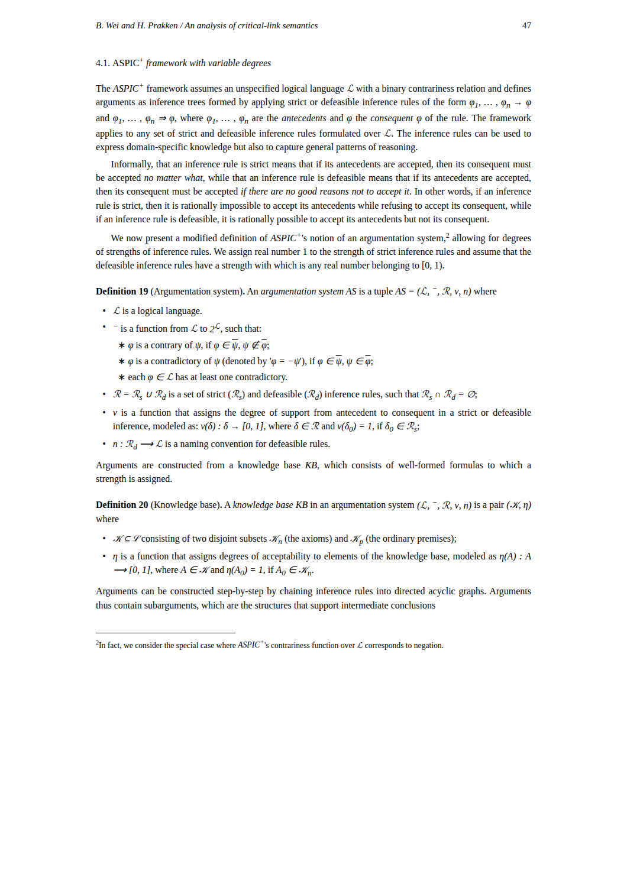B. Wei and H. Prakken / An analysis of critical-link semantics 47
4.1. ASPIC+ framework with variable degrees
The ASPIC+ framework assumes an unspecified logical language ℒ with a binary contrariness relation and defines arguments as inference trees formed by applying strict or defeasible inference rules of the form φ1, … , φn → φ and φ1, … , φn ⇒ φ, where φ1, … , φn are the antecedents and φ the consequent φ of the rule. The framework applies to any set of strict and defeasible inference rules formulated over ℒ. The inference rules can be used to express domain-specific knowledge but also to capture general patterns of reasoning.
Informally, that an inference rule is strict means that if its antecedents are accepted, then its consequent must be accepted no matter what, while that an inference rule is defeasible means that if its antecedents are accepted, then its consequent must be accepted if there are no good reasons not to accept it. In other words, if an inference rule is strict, then it is rationally impossible to accept its antecedents while refusing to accept its consequent, while if an inference rule is defeasible, it is rationally possible to accept its antecedents but not its consequent.
We now present a modified definition of ASPIC+'s notion of an argumentation system,2 allowing for degrees of strengths of inference rules. We assign real number 1 to the strength of strict inference rules and assume that the defeasible inference rules have a strength with which is any real number belonging to [0, 1).
Definition 19 (Argumentation system). An argumentation system AS is a tuple AS = (ℒ, −, ℛ, ν, n) where
ℒ is a logical language.
− is a function from ℒ to 2ℒ, such that:
φ is a contrary of ψ, if φ ∈ ψ, ψ ∉ φ;
φ is a contradictory of ψ (denoted by 'φ = −ψ'), if φ ∈ ψ, ψ ∈ φ;
each φ ∈ ℒ has at least one contradictory.
ℛ = ℛs ∪ ℛd is a set of strict (ℛs) and defeasible (ℛd) inference rules, such that ℛs ∩ ℛd = ∅;
ν is a function that assigns the degree of support from antecedent to consequent in a strict or defeasible inference, modeled as: ν(δ) : δ → [0, 1], where δ ∈ ℛ and ν(δ0) = 1, if δ0 ∈ ℛs;
n : ℛd ⟶ ℒ is a naming convention for defeasible rules.
Arguments are constructed from a knowledge base KB, which consists of well-formed formulas to which a strength is assigned.
Definition 20 (Knowledge base). A knowledge base KB in an argumentation system (ℒ, −, ℛ, ν, n) is a pair (𝒦, η) where
𝒦 ⊆ ℒ consisting of two disjoint subsets 𝒦n (the axioms) and 𝒦p (the ordinary premises);
η is a function that assigns degrees of acceptability to elements of the knowledge base, modeled as η(A) : A ⟶ [0, 1], where A ∈ 𝒦 and η(A0) = 1, if A0 ∈ 𝒦n.
Arguments can be constructed step-by-step by chaining inference rules into directed acyclic graphs. Arguments thus contain subarguments, which are the structures that support intermediate conclusions
2In fact, we consider the special case where ASPIC+'s contrariness function over ℒ corresponds to negation.